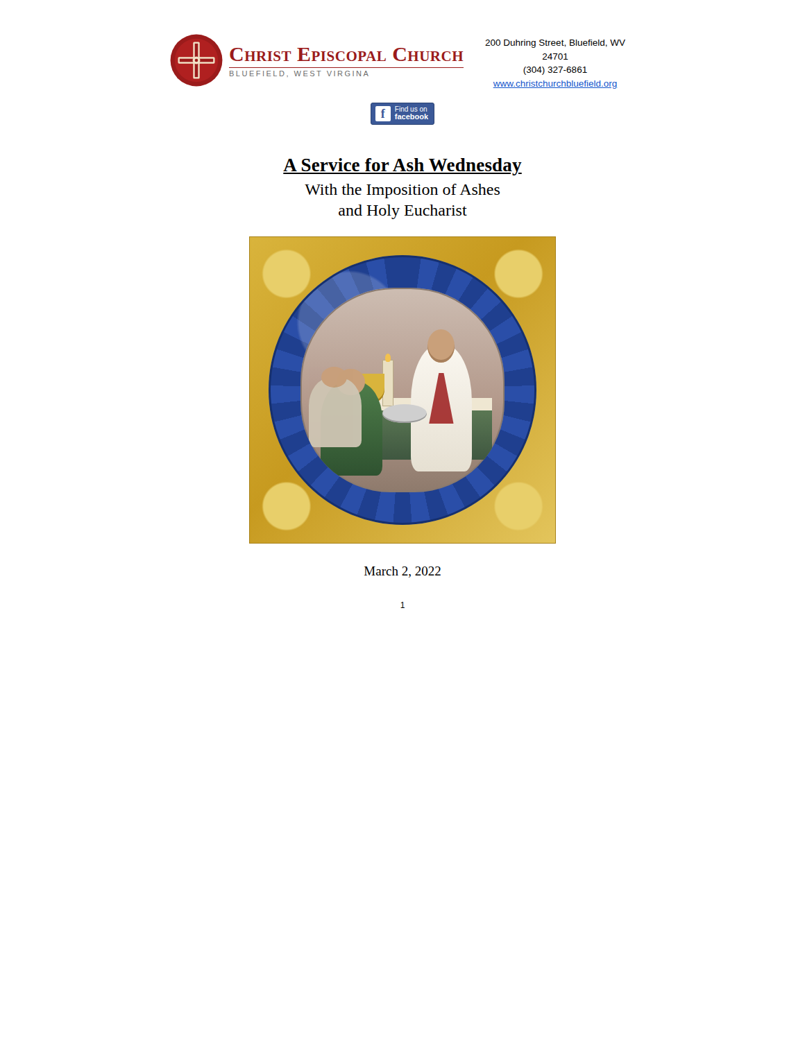Christ Episcopal Church
Bluefield, West Virgina
200 Duhring Street, Bluefield, WV 24701
(304) 327-6861
www.christchurchbluefield.org
f Find us on facebook
A Service for Ash Wednesday
With the Imposition of Ashes
and Holy Eucharist
March 2, 2022
1